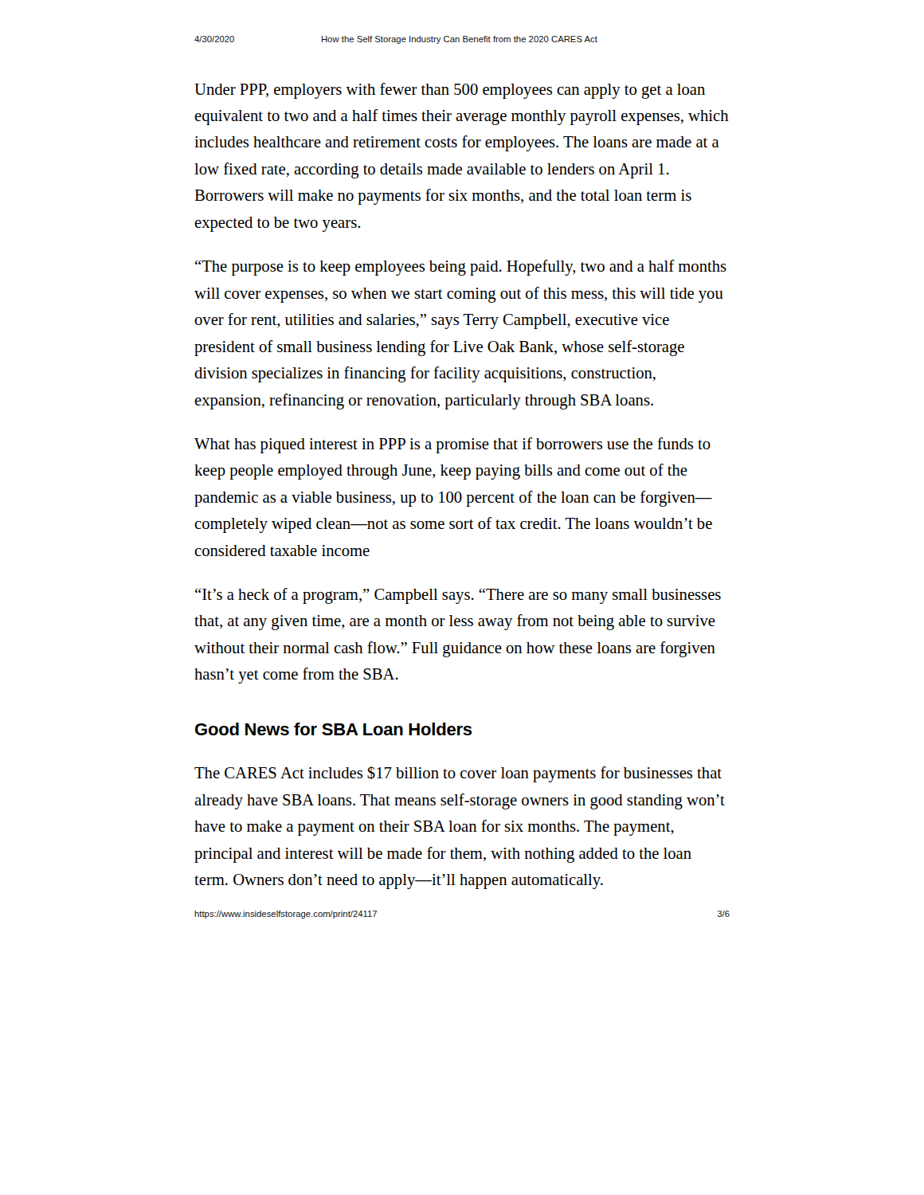4/30/2020 How the Self Storage Industry Can Benefit from the 2020 CARES Act
Under PPP, employers with fewer than 500 employees can apply to get a loan equivalent to two and a half times their average monthly payroll expenses, which includes healthcare and retirement costs for employees. The loans are made at a low fixed rate, according to details made available to lenders on April 1. Borrowers will make no payments for six months, and the total loan term is expected to be two years.
“The purpose is to keep employees being paid. Hopefully, two and a half months will cover expenses, so when we start coming out of this mess, this will tide you over for rent, utilities and salaries,” says Terry Campbell, executive vice president of small business lending for Live Oak Bank, whose self-storage division specializes in financing for facility acquisitions, construction, expansion, refinancing or renovation, particularly through SBA loans.
What has piqued interest in PPP is a promise that if borrowers use the funds to keep people employed through June, keep paying bills and come out of the pandemic as a viable business, up to 100 percent of the loan can be forgiven—completely wiped clean—not as some sort of tax credit. The loans wouldn’t be considered taxable income
“It’s a heck of a program,” Campbell says. “There are so many small businesses that, at any given time, are a month or less away from not being able to survive without their normal cash flow.” Full guidance on how these loans are forgiven hasn’t yet come from the SBA.
Good News for SBA Loan Holders
The CARES Act includes $17 billion to cover loan payments for businesses that already have SBA loans. That means self-storage owners in good standing won’t have to make a payment on their SBA loan for six months. The payment, principal and interest will be made for them, with nothing added to the loan term. Owners don’t need to apply—it’ll happen automatically.
https://www.insideselfstorage.com/print/24117 3/6